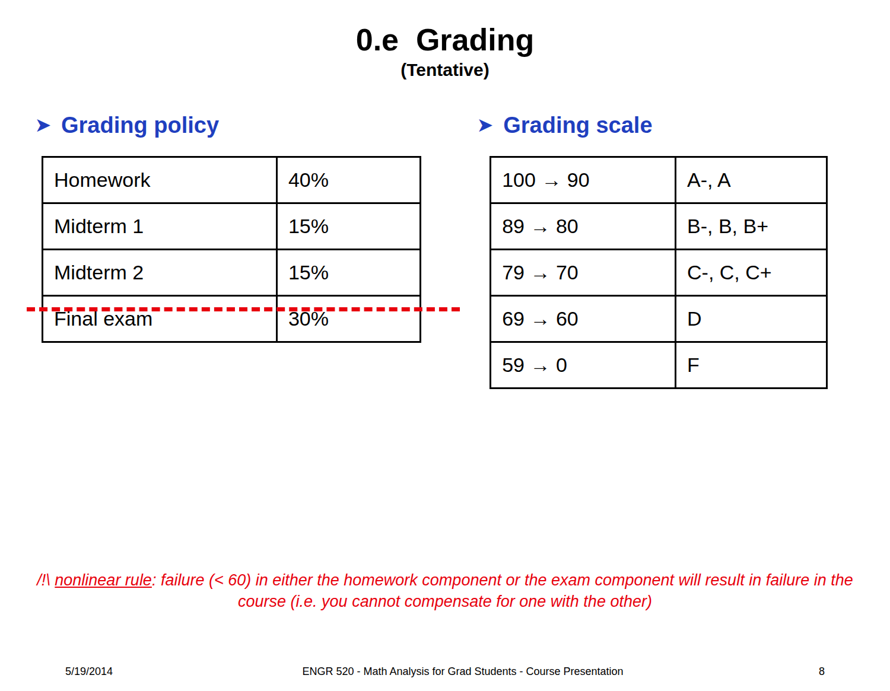0.e Grading
(Tentative)
➤Grading policy
| Homework | 40% |
| Midterm 1 | 15% |
| Midterm 2 | 15% |
| Final exam | 30% |
➤Grading scale
| 100 → 90 | A-, A |
| 89 → 80 | B-, B, B+ |
| 79 → 70 | C-, C, C+ |
| 69 → 60 | D |
| 59 → 0 | F |
/!\ nonlinear rule: failure (< 60) in either the homework component or the exam component will result in failure in the course (i.e. you cannot compensate for one with the other)
5/19/2014
ENGR 520 - Math Analysis for Grad Students - Course Presentation
8